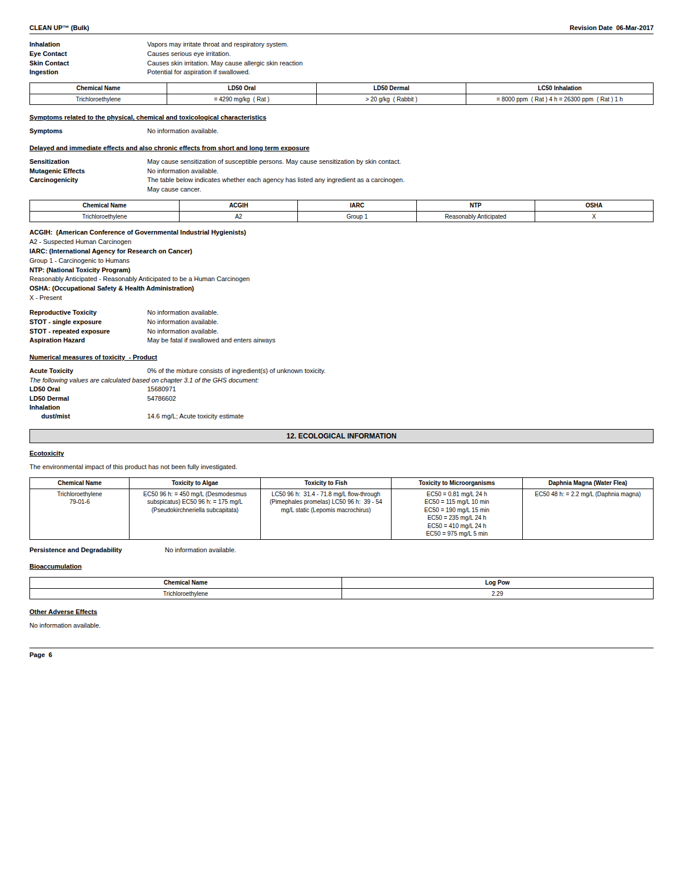CLEAN UP™ (Bulk) Revision Date 06-Mar-2017
Inhalation
Vapors may irritate throat and respiratory system.
Eye Contact
Causes serious eye irritation.
Skin Contact
Causes skin irritation. May cause allergic skin reaction
Ingestion
Potential for aspiration if swallowed.
| Chemical Name | LD50 Oral | LD50 Dermal | LC50 Inhalation |
| --- | --- | --- | --- |
| Trichloroethylene | = 4290 mg/kg ( Rat ) | > 20 g/kg ( Rabbit ) | = 8000 ppm ( Rat ) 4 h = 26300 ppm ( Rat ) 1 h |
Symptoms related to the physical, chemical and toxicological characteristics
Symptoms
No information available.
Delayed and immediate effects and also chronic effects from short and long term exposure
Sensitization
May cause sensitization of susceptible persons. May cause sensitization by skin contact.
Mutagenic Effects
No information available.
Carcinogenicity
The table below indicates whether each agency has listed any ingredient as a carcinogen.
May cause cancer.
| Chemical Name | ACGIH | IARC | NTP | OSHA |
| --- | --- | --- | --- | --- |
| Trichloroethylene | A2 | Group 1 | Reasonably Anticipated | X |
ACGIH: (American Conference of Governmental Industrial Hygienists)
A2 - Suspected Human Carcinogen
IARC: (International Agency for Research on Cancer)
Group 1 - Carcinogenic to Humans
NTP: (National Toxicity Program)
Reasonably Anticipated - Reasonably Anticipated to be a Human Carcinogen
OSHA: (Occupational Safety & Health Administration)
X - Present
Reproductive Toxicity
No information available.
STOT - single exposure
No information available.
STOT - repeated exposure
No information available.
Aspiration Hazard
May be fatal if swallowed and enters airways
Numerical measures of toxicity - Product
Acute Toxicity
0% of the mixture consists of ingredient(s) of unknown toxicity.
The following values are calculated based on chapter 3.1 of the GHS document:
LD50 Oral
15680971
LD50 Dermal
54786602
Inhalation
dust/mist
14.6 mg/L; Acute toxicity estimate
12. ECOLOGICAL INFORMATION
Ecotoxicity
The environmental impact of this product has not been fully investigated.
| Chemical Name | Toxicity to Algae | Toxicity to Fish | Toxicity to Microorganisms | Daphnia Magna (Water Flea) |
| --- | --- | --- | --- | --- |
| Trichloroethylene 79-01-6 | EC50 96 h: = 450 mg/L (Desmodesmus subspicatus) EC50 96 h: = 175 mg/L (Pseudokirchneriella subcapitata) | LC50 96 h: 31.4 - 71.8 mg/L flow-through (Pimephales promelas) LC50 96 h: 39 - 54 mg/L static (Lepomis macrochirus) | EC50 = 0.81 mg/L 24 h EC50 = 115 mg/L 10 min EC50 = 190 mg/L 15 min EC50 = 235 mg/L 24 h EC50 = 410 mg/L 24 h EC50 = 975 mg/L 5 min | EC50 48 h: = 2.2 mg/L (Daphnia magna) |
Persistence and Degradability
No information available.
Bioaccumulation
| Chemical Name | Log Pow |
| --- | --- |
| Trichloroethylene | 2.29 |
Other Adverse Effects
No information available.
Page 6